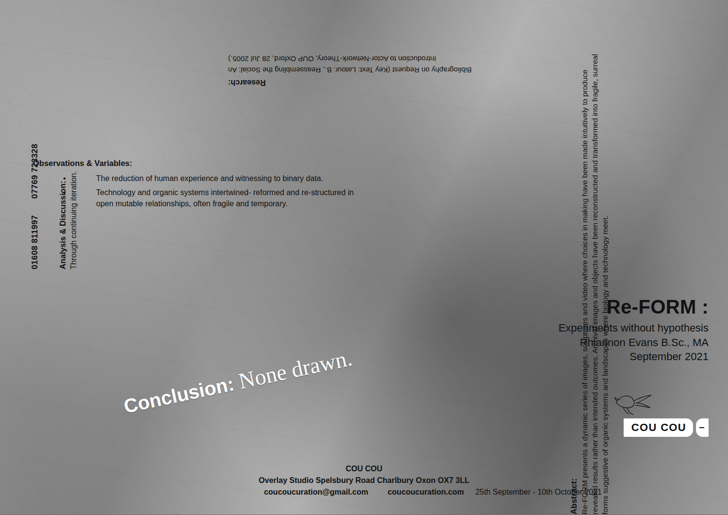Abstract:
Re-FORM presents a dynamic series of images, sculptures and video where choices in making have been made intuitively to produce revealed results rather than intended outcomes. Archival images and objects have been reconstructed and transformed into fragile, surreal forms suggestive of organic systems and landscapes where biology and technology meet.
Research:
Bibliography on Request (Key Text: Latour. B., Reassembling the Social: An Introduction to Actor-Network-Theory, OUP Oxford, 28 Jul 2005.)
Observations & Variables:
The reduction of human experience and witnessing to binary data.
Technology and organic systems intertwined- reformed and re-structured in open mutable relationships, often fragile and temporary.
Analysis & Discussion:
Through continuing iteration.
01608 811997 07769 723328
Conclusion: None drawn.
Re-FORM :
Experiments without hypothesis
Rhiannon Evans B.Sc., MA
September 2021
COU COU
COU COU
Overlay Studio Spelsbury Road Charlbury Oxon OX7 3LL
coucoucuration@gmail.com coucoucuration.com
25th September - 10th October 2021